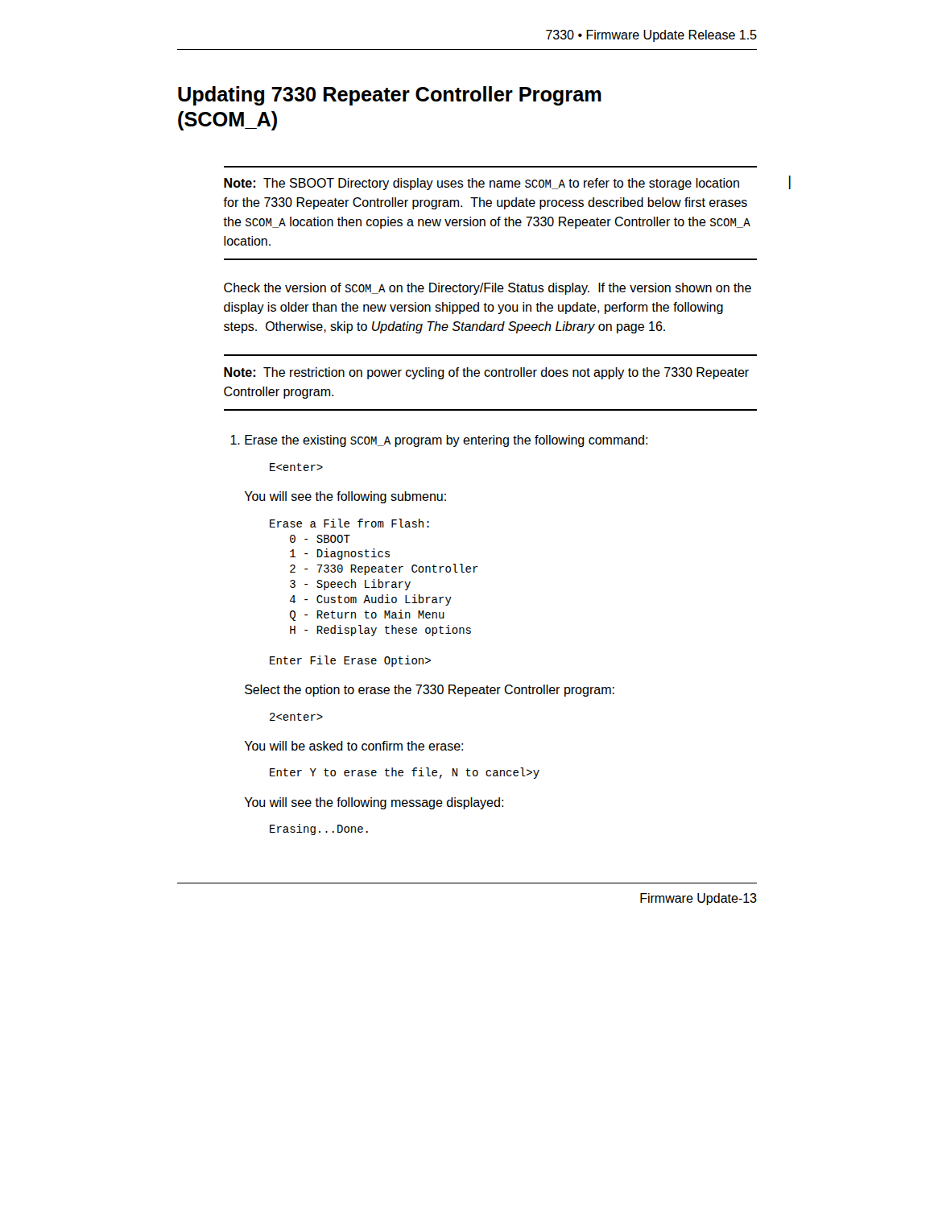7330 • Firmware Update Release 1.5
Updating 7330 Repeater Controller Program
(SCOM_A)
|
Note: The SBOOT Directory display uses the name SCOM_A to refer to the storage location for the 7330 Repeater Controller program. The update process described below first erases the SCOM_A location then copies a new version of the 7330 Repeater Controller to the SCOM_A location.
Check the version of SCOM_A on the Directory/File Status display. If the version shown on the display is older than the new version shipped to you in the update, perform the following steps. Otherwise, skip to Updating The Standard Speech Library on page 16.
Note: The restriction on power cycling of the controller does not apply to the 7330 Repeater Controller program.
Erase the existing SCOM_A program by entering the following command:
E<enter>
You will see the following submenu:
Erase a File from Flash:
   0 - SBOOT
   1 - Diagnostics
   2 - 7330 Repeater Controller
   3 - Speech Library
   4 - Custom Audio Library
   Q - Return to Main Menu
   H - Redisplay these options

Enter File Erase Option>
Select the option to erase the 7330 Repeater Controller program:
2<enter>
You will be asked to confirm the erase:
Enter Y to erase the file, N to cancel>y
You will see the following message displayed:
Erasing...Done.
Firmware Update-13